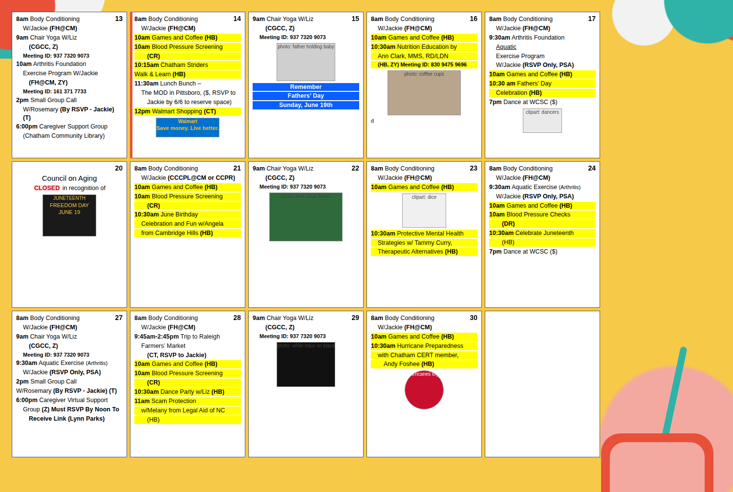| 13 8am Body Conditioning W/Jackie (FH@CM) 9am Chair Yoga W/Liz (CGCC, Z) Meeting ID: 937 7320 9073 10am Arthritis Foundation Exercise Program W/Jackie (FH@CM, ZY) Meeting ID: 161 371 7733 2pm Small Group Call W/Rosemary (By RSVP - Jackie) (T) 6:00pm Caregiver Support Group (Chatham Community Library) | 14 8am Body Conditioning W/Jackie (FH@CM) 10am Games and Coffee (HB) 10am Blood Pressure Screening (CR) 10:15am Chatham Striders Walk & Learn (HB) 11:30am Lunch Bunch – The MOD in Pittsboro, ($, RSVP to Jackie by 6/6 to reserve space) 12pm Walmart Shopping (CT) Walmart Save money. Live better. | 15 9am Chair Yoga W/Liz (CGCC, Z) Meeting ID: 937 7320 9073 photo: father holding baby Remember Fathers’ Day Sunday, June 19th | 16 8am Body Conditioning W/Jackie (FH@CM) 10am Games and Coffee (HB) 10:30am Nutrition Education by Ann Clark, MMS, RD/LDN (HB, ZY) Meeting ID: 830 9475 9696 photo: coffee cups d | 17 8am Body Conditioning W/Jackie (FH@CM) 9:30am Arthritis Foundation Aquatic Exercise Program W/Jackie (RSVP Only, PSA) 10am Games and Coffee (HB) 10:30 am Fathers’ Day Celebration (HB) 7pm Dance at WCSC ($) clipart: dancers |
| 20 Council on Aging CLOSED in recognition of JUNETEENTH FREEDOM DAY JUNE 19 | 21 8am Body Conditioning W/Jackie (CCCPL@CM or CCPR) 10am Games and Coffee (HB) 10am Blood Pressure Screening (CR) 10:30am June Birthday Celebration and Fun w/Angela from Cambridge Hills (HB) | 22 9am Chair Yoga W/Liz (CGCC, Z) Meeting ID: 937 7320 9073 photo: pink lotus flower | 23 8am Body Conditioning W/Jackie (FH@CM) 10am Games and Coffee (HB) clipart: dice 10:30am Protective Mental Health Strategies w/ Tammy Curry, Therapeutic Alternatives (HB) | 24 8am Body Conditioning W/Jackie (FH@CM) 9:30am Aquatic Exercise (Arthritis) W/Jackie (RSVP Only, PSA) 10am Games and Coffee (HB) 10am Blood Pressure Checks (DR) 10:30am Celebrate Juneteenth (HB) 7pm Dance at WCSC ($) |
| 27 8am Body Conditioning W/Jackie (FH@CM) 9am Chair Yoga W/Liz (CGCC, Z) Meeting ID: 937 7320 9073 9:30am Aquatic Exercise (Arthritis) W/Jackie (RSVP Only, PSA) 2pm Small Group Call W/Rosemary (By RSVP - Jackie) (T) 6:00pm Caregiver Virtual Support Group (Z) Must RSVP By Noon To Receive Link (Lynn Parks) | 28 8am Body Conditioning W/Jackie (FH@CM) 9:45am-2:45pm Trip to Raleigh Farmers’ Market (CT, RSVP to Jackie) 10am Games and Coffee (HB) 10am Blood Pressure Screening (CR) 10:30am Dance Party w/Liz (HB) 11am Scam Protection w/Melany from Legal Aid of NC (HB) | 29 9am Chair Yoga W/Liz (CGCC, Z) Meeting ID: 937 7320 9073 photo: white lotus on black | 30 8am Body Conditioning W/Jackie (FH@CM) 10am Games and Coffee (HB) 10:30am Hurricane Preparedness with Chatham CERT member, Andy Foshee (HB) Hurricanes logo | |